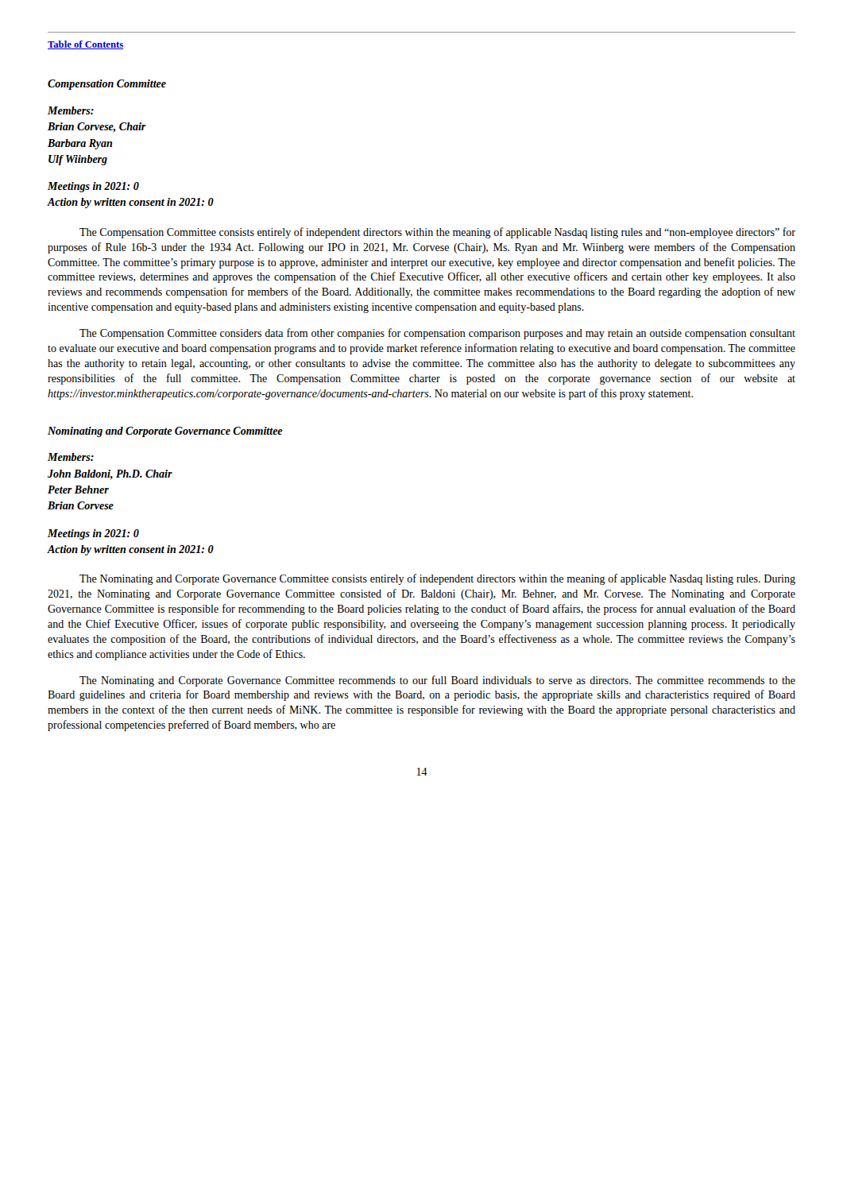Table of Contents
Compensation Committee
Members:
Brian Corvese, Chair
Barbara Ryan
Ulf Wiinberg
Meetings in 2021: 0
Action by written consent in 2021: 0
The Compensation Committee consists entirely of independent directors within the meaning of applicable Nasdaq listing rules and “non-employee directors” for purposes of Rule 16b-3 under the 1934 Act. Following our IPO in 2021, Mr. Corvese (Chair), Ms. Ryan and Mr. Wiinberg were members of the Compensation Committee. The committee’s primary purpose is to approve, administer and interpret our executive, key employee and director compensation and benefit policies. The committee reviews, determines and approves the compensation of the Chief Executive Officer, all other executive officers and certain other key employees. It also reviews and recommends compensation for members of the Board. Additionally, the committee makes recommendations to the Board regarding the adoption of new incentive compensation and equity-based plans and administers existing incentive compensation and equity-based plans.
The Compensation Committee considers data from other companies for compensation comparison purposes and may retain an outside compensation consultant to evaluate our executive and board compensation programs and to provide market reference information relating to executive and board compensation. The committee has the authority to retain legal, accounting, or other consultants to advise the committee. The committee also has the authority to delegate to subcommittees any responsibilities of the full committee. The Compensation Committee charter is posted on the corporate governance section of our website at https://investor.minktherapeutics.com/corporate-governance/documents-and-charters. No material on our website is part of this proxy statement.
Nominating and Corporate Governance Committee
Members:
John Baldoni, Ph.D. Chair
Peter Behner
Brian Corvese
Meetings in 2021: 0
Action by written consent in 2021: 0
The Nominating and Corporate Governance Committee consists entirely of independent directors within the meaning of applicable Nasdaq listing rules. During 2021, the Nominating and Corporate Governance Committee consisted of Dr. Baldoni (Chair), Mr. Behner, and Mr. Corvese. The Nominating and Corporate Governance Committee is responsible for recommending to the Board policies relating to the conduct of Board affairs, the process for annual evaluation of the Board and the Chief Executive Officer, issues of corporate public responsibility, and overseeing the Company’s management succession planning process. It periodically evaluates the composition of the Board, the contributions of individual directors, and the Board’s effectiveness as a whole. The committee reviews the Company’s ethics and compliance activities under the Code of Ethics.
The Nominating and Corporate Governance Committee recommends to our full Board individuals to serve as directors. The committee recommends to the Board guidelines and criteria for Board membership and reviews with the Board, on a periodic basis, the appropriate skills and characteristics required of Board members in the context of the then current needs of MiNK. The committee is responsible for reviewing with the Board the appropriate personal characteristics and professional competencies preferred of Board members, who are
14